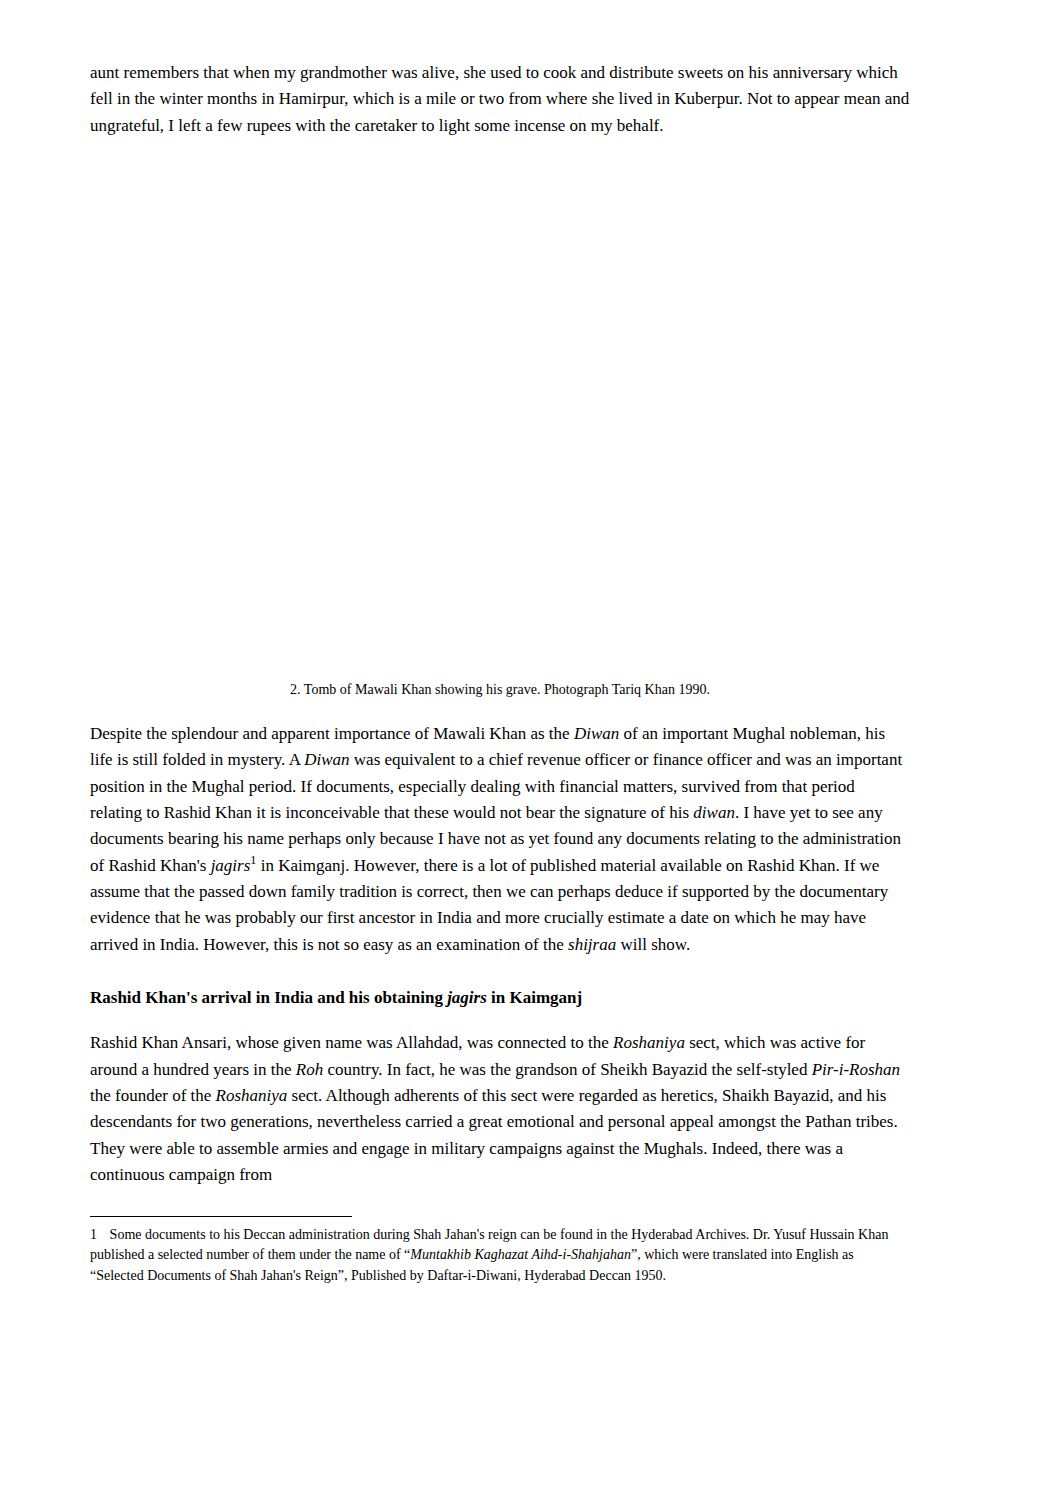aunt remembers that when my grandmother was alive, she used to cook and distribute sweets on his anniversary which fell in the winter months in Hamirpur, which is a mile or two from where she lived in Kuberpur. Not to appear mean and ungrateful, I left a few rupees with the caretaker to light some incense on my behalf.
2. Tomb of Mawali Khan showing his grave. Photograph Tariq Khan 1990.
Despite the splendour and apparent importance of Mawali Khan as the Diwan of an important Mughal nobleman, his life is still folded in mystery. A Diwan was equivalent to a chief revenue officer or finance officer and was an important position in the Mughal period. If documents, especially dealing with financial matters, survived from that period relating to Rashid Khan it is inconceivable that these would not bear the signature of his diwan. I have yet to see any documents bearing his name perhaps only because I have not as yet found any documents relating to the administration of Rashid Khan's jagirs1 in Kaimganj. However, there is a lot of published material available on Rashid Khan. If we assume that the passed down family tradition is correct, then we can perhaps deduce if supported by the documentary evidence that he was probably our first ancestor in India and more crucially estimate a date on which he may have arrived in India. However, this is not so easy as an examination of the shijraa will show.
Rashid Khan's arrival in India and his obtaining jagirs in Kaimganj
Rashid Khan Ansari, whose given name was Allahdad, was connected to the Roshaniya sect, which was active for around a hundred years in the Roh country. In fact, he was the grandson of Sheikh Bayazid the self-styled Pir-i-Roshan the founder of the Roshaniya sect. Although adherents of this sect were regarded as heretics, Shaikh Bayazid, and his descendants for two generations, nevertheless carried a great emotional and personal appeal amongst the Pathan tribes. They were able to assemble armies and engage in military campaigns against the Mughals. Indeed, there was a continuous campaign from
1 Some documents to his Deccan administration during Shah Jahan's reign can be found in the Hyderabad Archives. Dr. Yusuf Hussain Khan published a selected number of them under the name of “Muntakhib Kaghazat Aihd-i-Shahjahan”, which were translated into English as “Selected Documents of Shah Jahan's Reign”, Published by Daftar-i-Diwani, Hyderabad Deccan 1950.